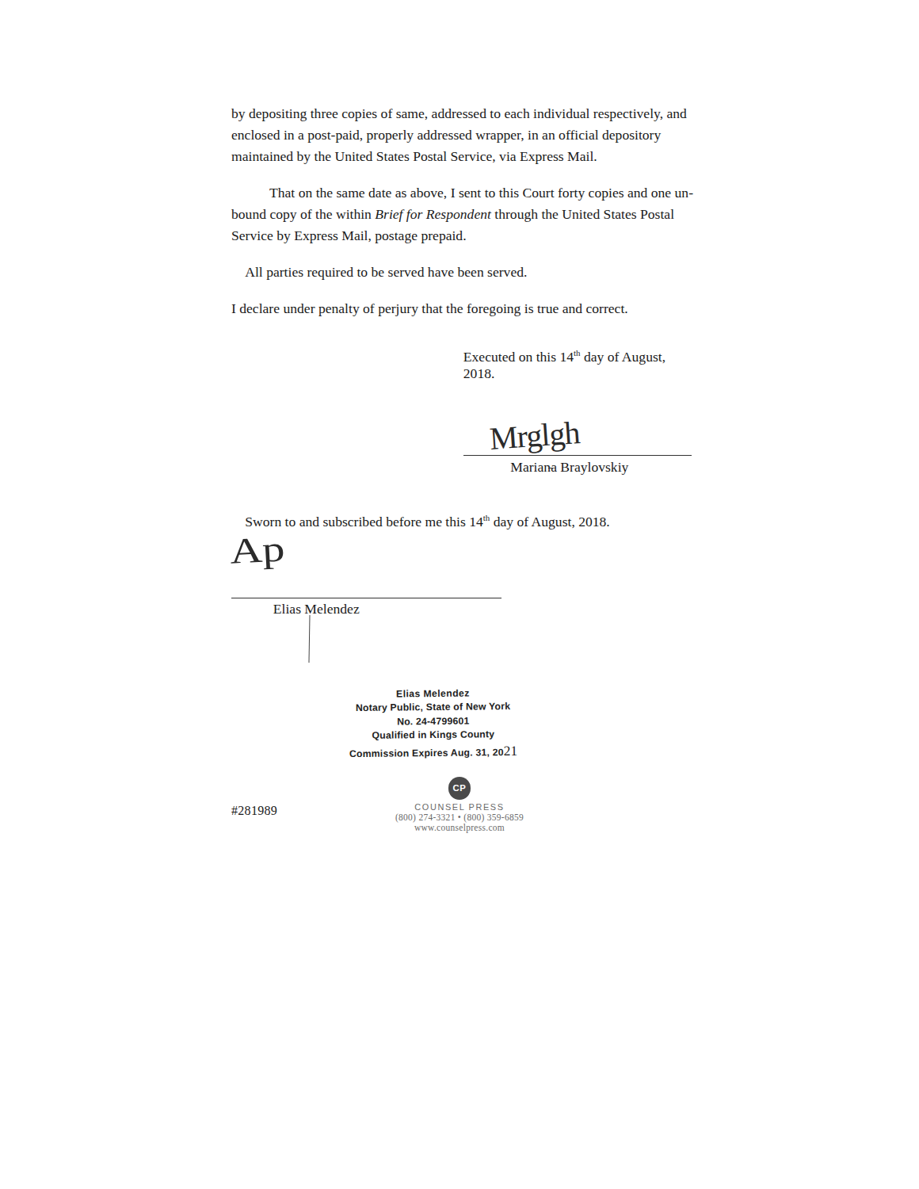by depositing three copies of same, addressed to each individual respectively, and enclosed in a post-paid, properly addressed wrapper, in an official depository maintained by the United States Postal Service, via Express Mail.
That on the same date as above, I sent to this Court forty copies and one un-bound copy of the within Brief for Respondent through the United States Postal Service by Express Mail, postage prepaid.
All parties required to be served have been served.
I declare under penalty of perjury that the foregoing is true and correct.
Executed on this 14th day of August, 2018.
Mrglgh
Mariana Braylovskiy
Sworn to and subscribed before me this 14th day of August, 2018.
Ap
Elias Melendez
Elias Melendez
Notary Public, State of New York
No. 24-4799601
Qualified in Kings County
Commission Expires Aug. 31, 2021
#281989
CP
COUNSEL PRESS
(800) 274-3321 • (800) 359-6859
www.counselpress.com